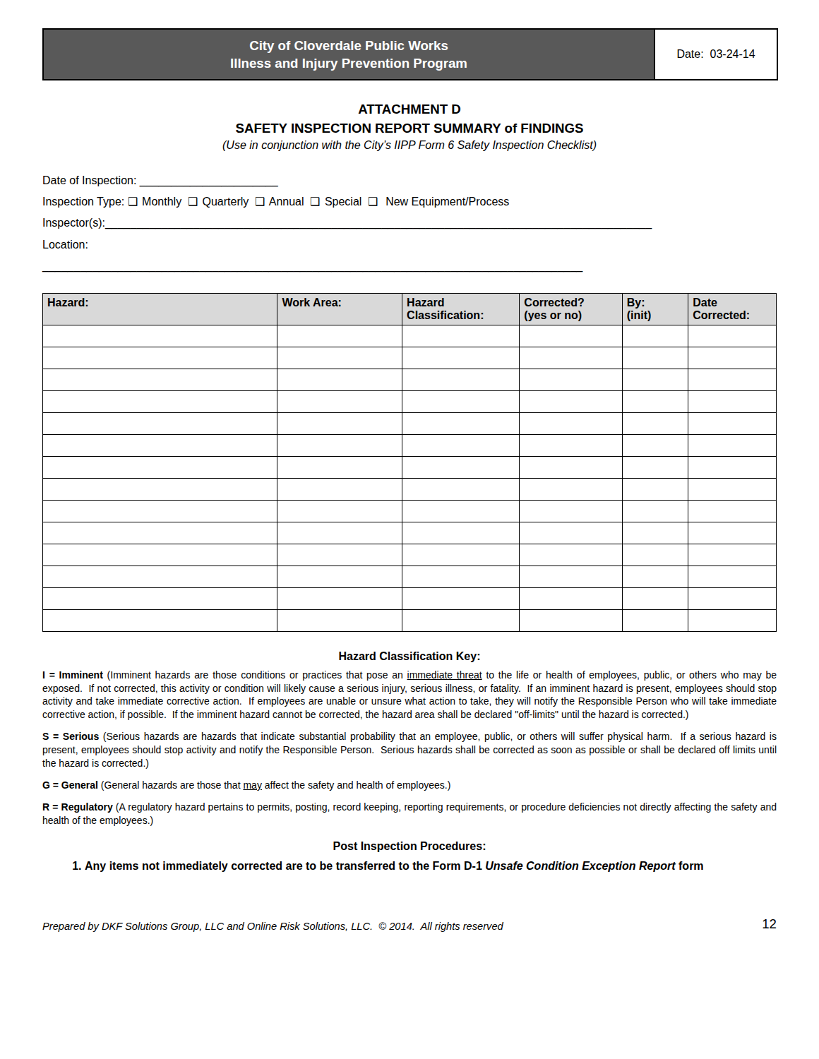City of Cloverdale Public Works
Illness and Injury Prevention Program
Date: 03-24-14
ATTACHMENT D
SAFETY INSPECTION REPORT SUMMARY of FINDINGS
(Use in conjunction with the City’s IIPP Form 6 Safety Inspection Checklist)
Date of Inspection: ______________________
Inspection Type: ❑ Monthly ❑ Quarterly ❑ Annual ❑ Special ❑ New Equipment/Process
Inspector(s):_______________________________________________________________________________________
Location:
______________________________________________________________________________________
| Hazard: | Work Area: | Hazard Classification: | Corrected? (yes or no) | By: (init) | Date Corrected: |
| --- | --- | --- | --- | --- | --- |
Hazard Classification Key:
I = Imminent (Imminent hazards are those conditions or practices that pose an immediate threat to the life or health of employees, public, or others who may be exposed. If not corrected, this activity or condition will likely cause a serious injury, serious illness, or fatality. If an imminent hazard is present, employees should stop activity and take immediate corrective action. If employees are unable or unsure what action to take, they will notify the Responsible Person who will take immediate corrective action, if possible. If the imminent hazard cannot be corrected, the hazard area shall be declared "off-limits" until the hazard is corrected.)
S = Serious (Serious hazards are hazards that indicate substantial probability that an employee, public, or others will suffer physical harm. If a serious hazard is present, employees should stop activity and notify the Responsible Person. Serious hazards shall be corrected as soon as possible or shall be declared off limits until the hazard is corrected.)
G = General (General hazards are those that may affect the safety and health of employees.)
R = Regulatory (A regulatory hazard pertains to permits, posting, record keeping, reporting requirements, or procedure deficiencies not directly affecting the safety and health of the employees.)
Post Inspection Procedures:
Any items not immediately corrected are to be transferred to the Form D-1 Unsafe Condition Exception Report form
Prepared by DKF Solutions Group, LLC and Online Risk Solutions, LLC. © 2014. All rights reserved
12